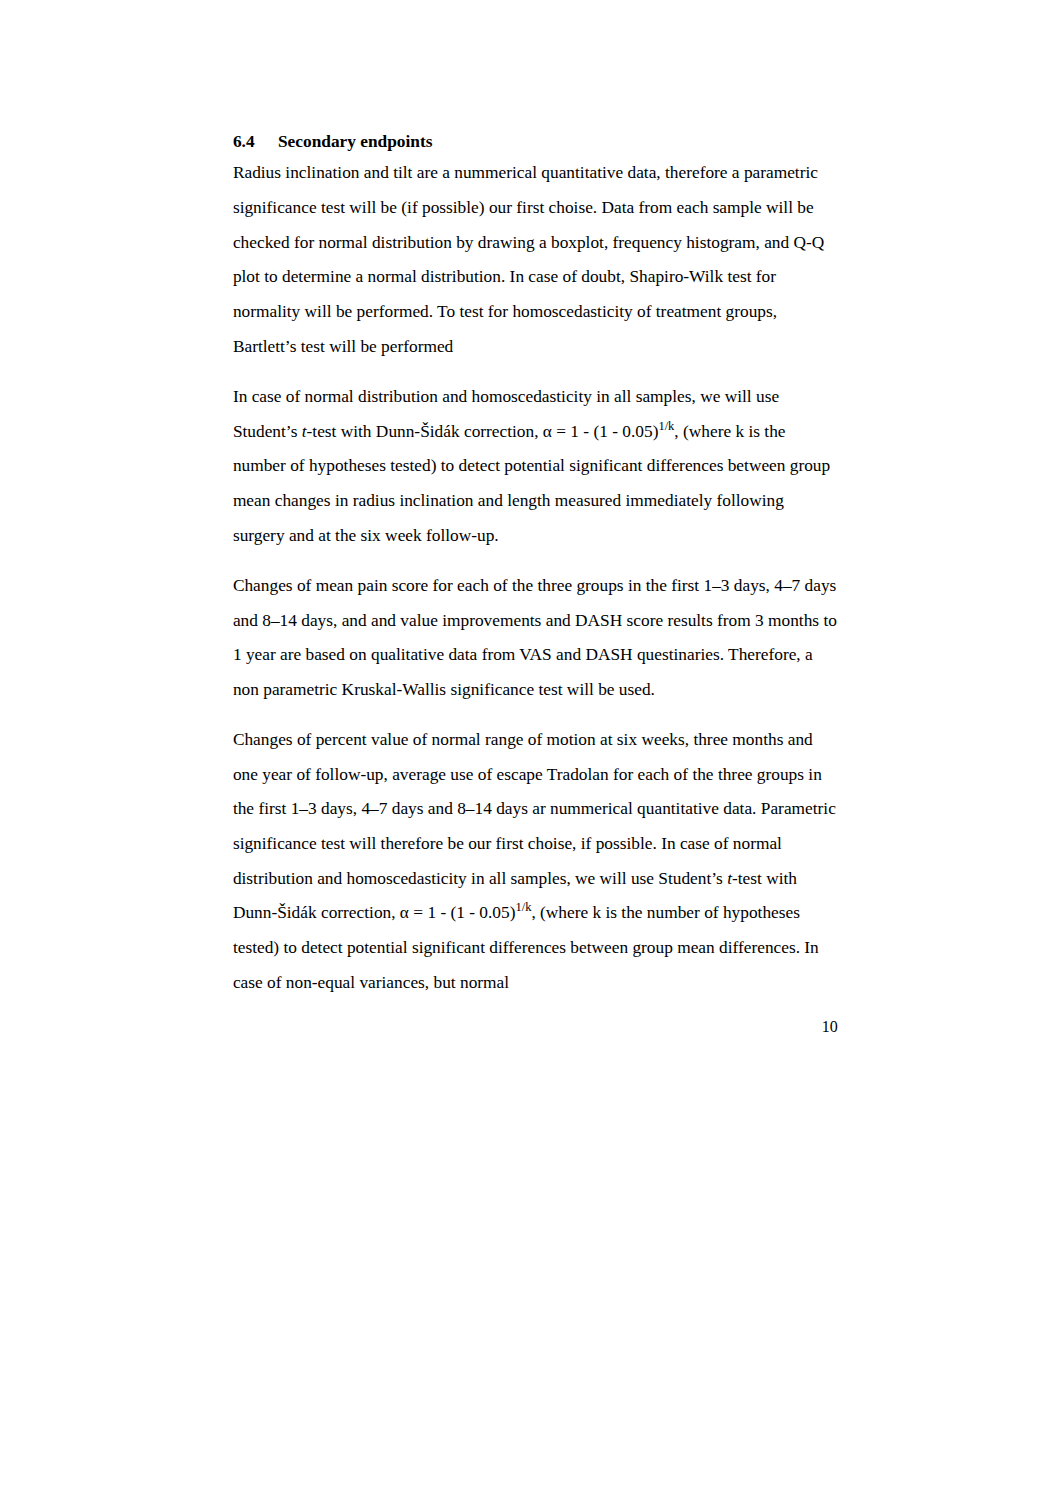6.4 Secondary endpoints
Radius inclination and tilt are a nummerical quantitative data, therefore a parametric significance test will be (if possible) our first choise. Data from each sample will be checked for normal distribution by drawing a boxplot, frequency histogram, and Q-Q plot to determine a normal distribution. In case of doubt, Shapiro-Wilk test for normality will be performed. To test for homoscedasticity of treatment groups, Bartlett’s test will be performed
In case of normal distribution and homoscedasticity in all samples, we will use Student’s t-test with Dunn-Šidák correction, α = 1 - (1 - 0.05)1/k, (where k is the number of hypotheses tested) to detect potential significant differences between group mean changes in radius inclination and length measured immediately following surgery and at the six week follow-up.
Changes of mean pain score for each of the three groups in the first 1–3 days, 4–7 days and 8–14 days, and and value improvements and DASH score results from 3 months to 1 year are based on qualitative data from VAS and DASH questinaries. Therefore, a non parametric Kruskal-Wallis significance test will be used.
Changes of percent value of normal range of motion at six weeks, three months and one year of follow-up, average use of escape Tradolan for each of the three groups in the first 1–3 days, 4–7 days and 8–14 days ar nummerical quantitative data. Parametric significance test will therefore be our first choise, if possible. In case of normal distribution and homoscedasticity in all samples, we will use Student’s t-test with Dunn-Šidák correction, α = 1 - (1 - 0.05)1/k, (where k is the number of hypotheses tested) to detect potential significant differences between group mean differences. In case of non-equal variances, but normal
10